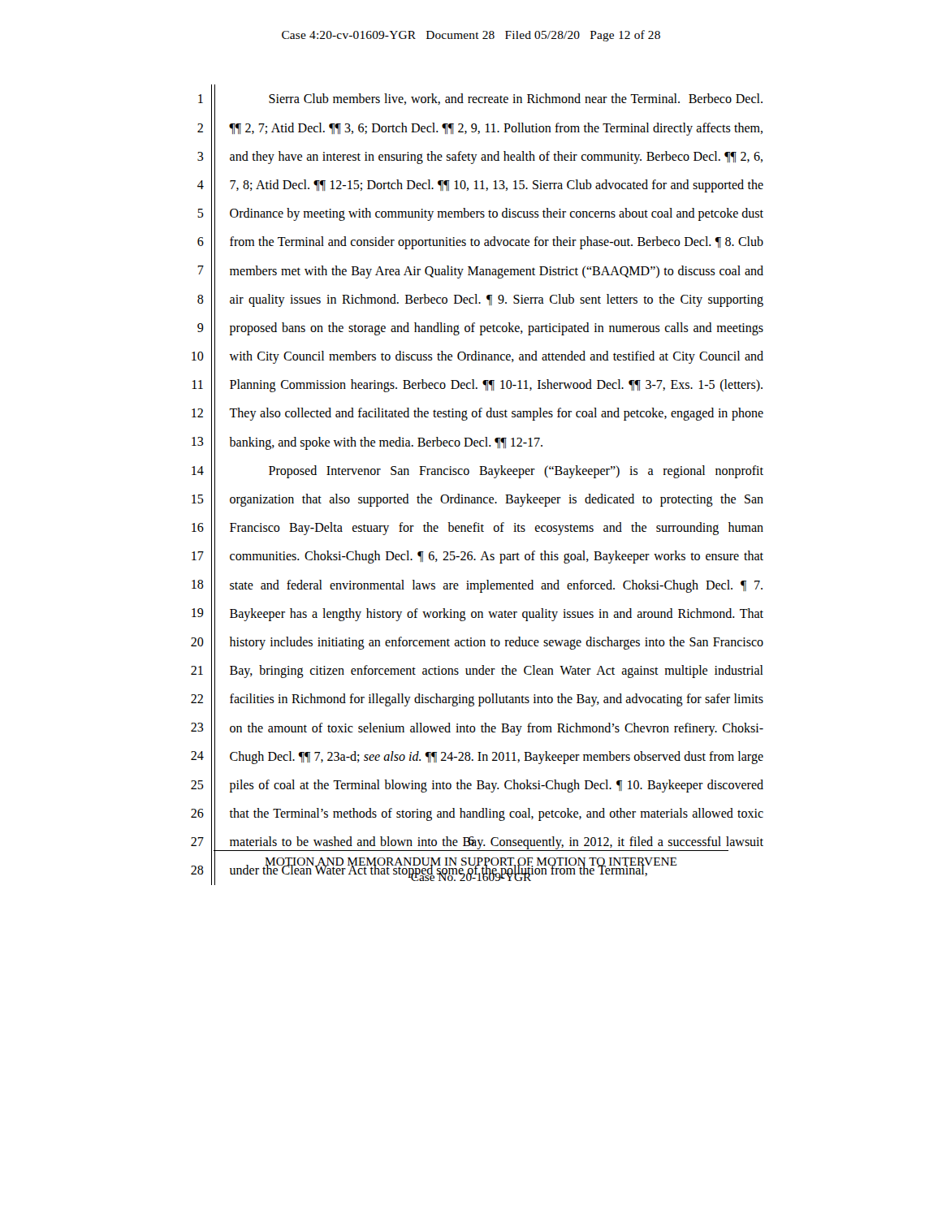Case 4:20-cv-01609-YGR Document 28 Filed 05/28/20 Page 12 of 28
1
2
3
4
5
6
7
8
9
10
11
12
13
14
15
16
17
18
19
20
21
22
23
24
25
26
27
28
Sierra Club members live, work, and recreate in Richmond near the Terminal. Berbeco Decl. ¶¶ 2, 7; Atid Decl. ¶¶ 3, 6; Dortch Decl. ¶¶ 2, 9, 11. Pollution from the Terminal directly affects them, and they have an interest in ensuring the safety and health of their community. Berbeco Decl. ¶¶ 2, 6, 7, 8; Atid Decl. ¶¶ 12-15; Dortch Decl. ¶¶ 10, 11, 13, 15. Sierra Club advocated for and supported the Ordinance by meeting with community members to discuss their concerns about coal and petcoke dust from the Terminal and consider opportunities to advocate for their phase-out. Berbeco Decl. ¶ 8. Club members met with the Bay Area Air Quality Management District (“BAAQMD”) to discuss coal and air quality issues in Richmond. Berbeco Decl. ¶ 9. Sierra Club sent letters to the City supporting proposed bans on the storage and handling of petcoke, participated in numerous calls and meetings with City Council members to discuss the Ordinance, and attended and testified at City Council and Planning Commission hearings. Berbeco Decl. ¶¶ 10-11, Isherwood Decl. ¶¶ 3-7, Exs. 1-5 (letters). They also collected and facilitated the testing of dust samples for coal and petcoke, engaged in phone banking, and spoke with the media. Berbeco Decl. ¶¶ 12-17.
Proposed Intervenor San Francisco Baykeeper (“Baykeeper”) is a regional nonprofit organization that also supported the Ordinance. Baykeeper is dedicated to protecting the San Francisco Bay-Delta estuary for the benefit of its ecosystems and the surrounding human communities. Choksi-Chugh Decl. ¶ 6, 25-26. As part of this goal, Baykeeper works to ensure that state and federal environmental laws are implemented and enforced. Choksi-Chugh Decl. ¶ 7. Baykeeper has a lengthy history of working on water quality issues in and around Richmond. That history includes initiating an enforcement action to reduce sewage discharges into the San Francisco Bay, bringing citizen enforcement actions under the Clean Water Act against multiple industrial facilities in Richmond for illegally discharging pollutants into the Bay, and advocating for safer limits on the amount of toxic selenium allowed into the Bay from Richmond’s Chevron refinery. Choksi-Chugh Decl. ¶¶ 7, 23a-d; see also id. ¶¶ 24-28. In 2011, Baykeeper members observed dust from large piles of coal at the Terminal blowing into the Bay. Choksi-Chugh Decl. ¶ 10. Baykeeper discovered that the Terminal’s methods of storing and handling coal, petcoke, and other materials allowed toxic materials to be washed and blown into the Bay. Consequently, in 2012, it filed a successful lawsuit under the Clean Water Act that stopped some of the pollution from the Terminal,
6
MOTION AND MEMORANDUM IN SUPPORT OF MOTION TO INTERVENE
Case No. 20-1609-YGR